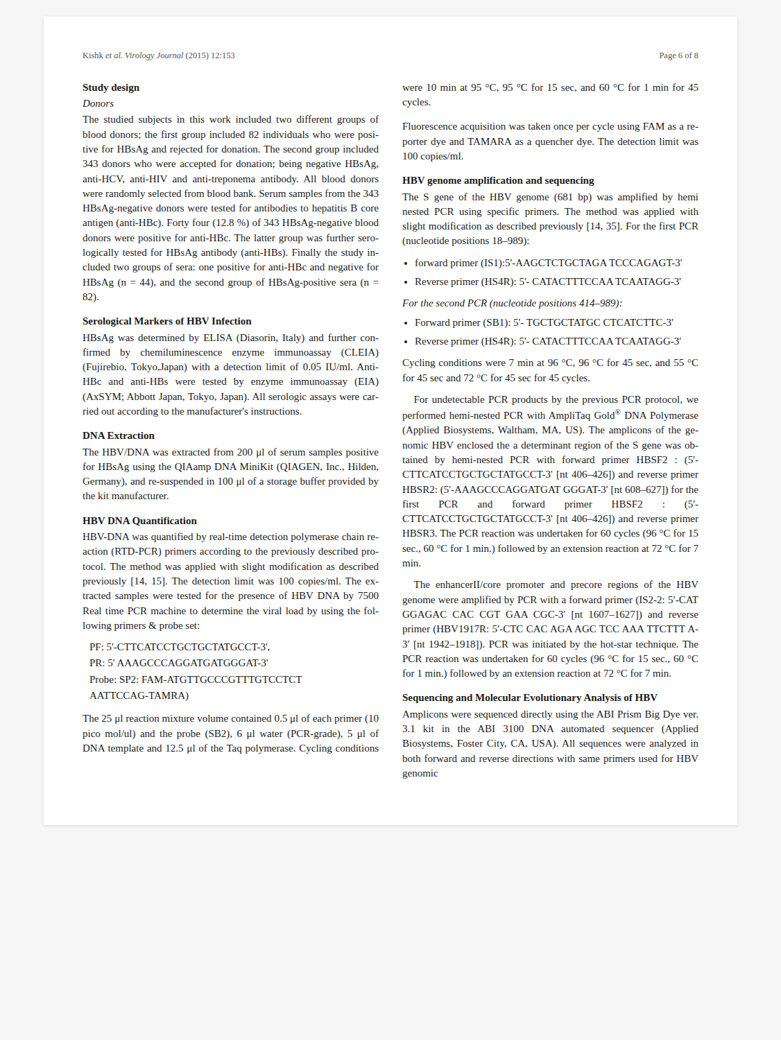Kishk et al. Virology Journal (2015) 12:153
Page 6 of 8
Study design
Donors
The studied subjects in this work included two different groups of blood donors; the first group included 82 individuals who were positive for HBsAg and rejected for donation. The second group included 343 donors who were accepted for donation; being negative HBsAg, anti-HCV, anti-HIV and anti-treponema antibody. All blood donors were randomly selected from blood bank. Serum samples from the 343 HBsAg-negative donors were tested for antibodies to hepatitis B core antigen (anti-HBc). Forty four (12.8 %) of 343 HBsAg-negative blood donors were positive for anti-HBc. The latter group was further serologically tested for HBsAg antibody (anti-HBs). Finally the study included two groups of sera: one positive for anti-HBc and negative for HBsAg (n = 44), and the second group of HBsAg-positive sera (n = 82).
Serological Markers of HBV Infection
HBsAg was determined by ELISA (Diasorin, Italy) and further confirmed by chemiluminescence enzyme immunoassay (CLEIA) (Fujirebio, Tokyo,Japan) with a detection limit of 0.05 IU/ml. Anti-HBc and anti-HBs were tested by enzyme immunoassay (EIA) (AxSYM; Abbott Japan, Tokyo, Japan). All serologic assays were carried out according to the manufacturer's instructions.
DNA Extraction
The HBV/DNA was extracted from 200 μl of serum samples positive for HBsAg using the QIAamp DNA MiniKit (QIAGEN, Inc., Hilden, Germany), and re-suspended in 100 μl of a storage buffer provided by the kit manufacturer.
HBV DNA Quantification
HBV-DNA was quantified by real-time detection polymerase chain reaction (RTD-PCR) primers according to the previously described protocol. The method was applied with slight modification as described previously [14, 15]. The detection limit was 100 copies/ml. The extracted samples were tested for the presence of HBV DNA by 7500 Real time PCR machine to determine the viral load by using the following primers & probe set:
PF: 5'-CTTCATCCTGCTGCTATGCCT-3',
PR: 5' AAAGCCCAGGATGATGGGAT-3'
Probe: SP2: FAM-ATGTTGCCCGTTTGTCCTCT
AATTCCAG-TAMRA)
The 25 μl reaction mixture volume contained 0.5 μl of each primer (10 pico mol/ul) and the probe (SB2), 6 μl water (PCR-grade), 5 μl of DNA template and 12.5 μl of the Taq polymerase. Cycling conditions were 10 min at 95 °C, 95 °C for 15 sec, and 60 °C for 1 min for 45 cycles.
Fluorescence acquisition was taken once per cycle using FAM as a reporter dye and TAMARA as a quencher dye. The detection limit was 100 copies/ml.
HBV genome amplification and sequencing
The S gene of the HBV genome (681 bp) was amplified by hemi nested PCR using specific primers. The method was applied with slight modification as described previously [14, 35]. For the first PCR (nucleotide positions 18–989):
forward primer (IS1):5'-AAGCTCTGCTAGA TCCCAGAGT-3'
Reverse primer (HS4R): 5'- CATACTTTCCAA TCAATAGG-3'
For the second PCR (nucleotide positions 414–989):
Forward primer (SB1): 5'- TGCTGCTATGC CTCATCTTC-3'
Reverse primer (HS4R): 5'- CATACTTTCCAA TCAATAGG-3'
Cycling conditions were 7 min at 96 °C, 96 °C for 45 sec, and 55 °C for 45 sec and 72 °C for 45 sec for 45 cycles.
For undetectable PCR products by the previous PCR protocol, we performed hemi-nested PCR with AmpliTaq Gold® DNA Polymerase (Applied Biosystems, Waltham, MA, US). The amplicons of the genomic HBV enclosed the a determinant region of the S gene was obtained by hemi-nested PCR with forward primer HBSF2 : (5'-CTTCATCCTGCTGCTATGCCT-3' [nt 406–426]) and reverse primer HBSR2: (5'-AAAGCCCAGGATGAT GGGAT-3' [nt 608–627]) for the first PCR and forward primer HBSF2 : (5'-CTTCATCCTGCTGCTATGCCT-3' [nt 406–426]) and reverse primer HBSR3. The PCR reaction was undertaken for 60 cycles (96 °C for 15 sec., 60 °C for 1 min.) followed by an extension reaction at 72 °C for 7 min.
The enhancerII/core promoter and precore regions of the HBV genome were amplified by PCR with a forward primer (IS2-2: 5′-CAT GGAGAC CAC CGT GAA CGC-3′ [nt 1607–1627]) and reverse primer (HBV1917R: 5′-CTC CAC AGA AGC TCC AAA TTCTTT A-3′ [nt 1942–1918]). PCR was initiated by the hot-star technique. The PCR reaction was undertaken for 60 cycles (96 °C for 15 sec., 60 °C for 1 min.) followed by an extension reaction at 72 °C for 7 min.
Sequencing and Molecular Evolutionary Analysis of HBV
Amplicons were sequenced directly using the ABI Prism Big Dye ver. 3.1 kit in the ABI 3100 DNA automated sequencer (Applied Biosystems, Foster City, CA, USA). All sequences were analyzed in both forward and reverse directions with same primers used for HBV genomic